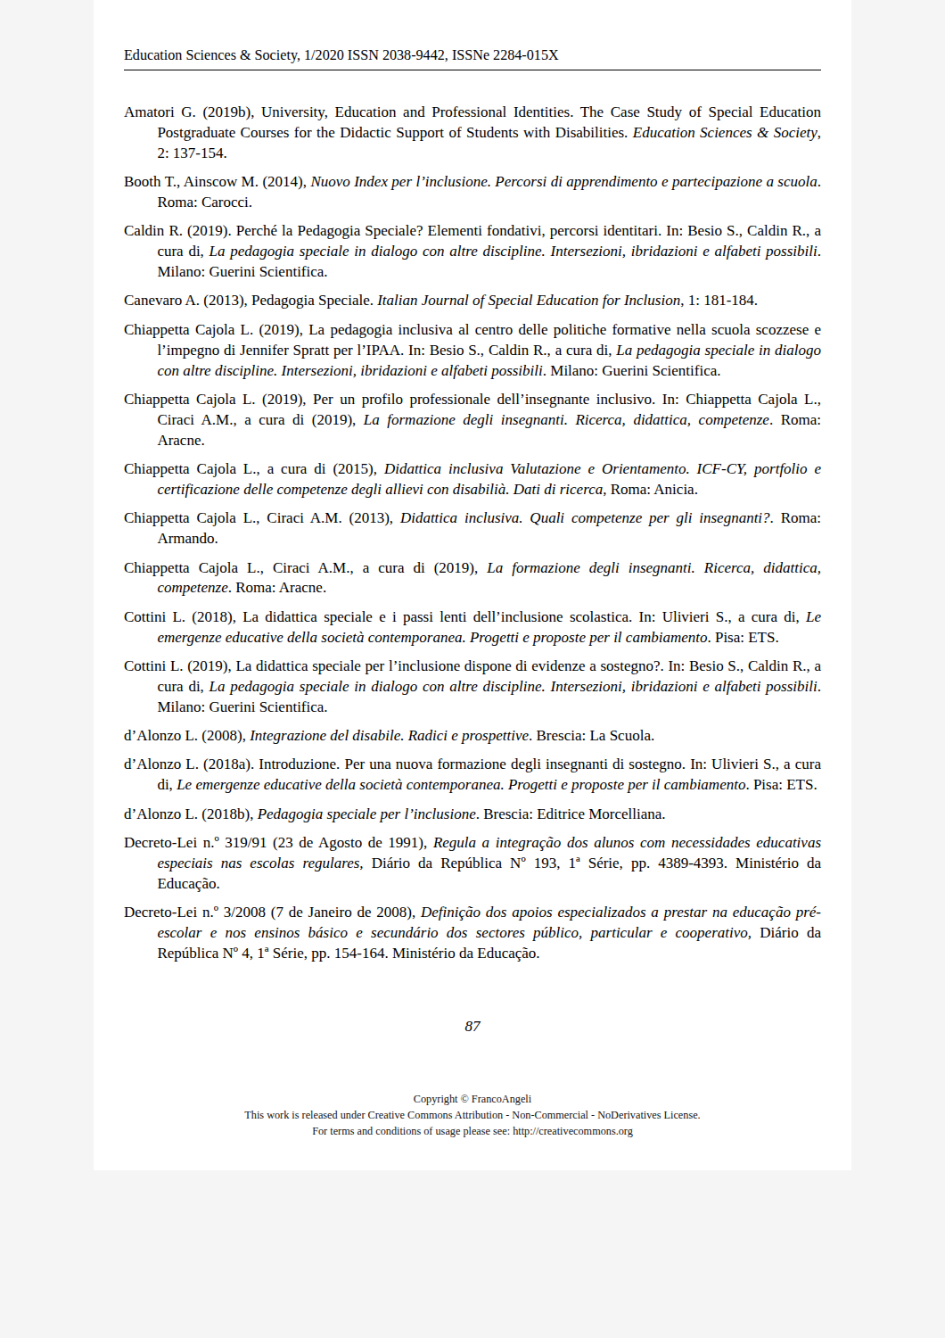Education Sciences & Society, 1/2020 ISSN 2038-9442, ISSNe 2284-015X
Amatori G. (2019b), University, Education and Professional Identities. The Case Study of Special Education Postgraduate Courses for the Didactic Support of Students with Disabilities. Education Sciences & Society, 2: 137-154.
Booth T., Ainscow M. (2014), Nuovo Index per l’inclusione. Percorsi di apprendimento e partecipazione a scuola. Roma: Carocci.
Caldin R. (2019). Perché la Pedagogia Speciale? Elementi fondativi, percorsi identitari. In: Besio S., Caldin R., a cura di, La pedagogia speciale in dialogo con altre discipline. Intersezioni, ibridazioni e alfabeti possibili. Milano: Guerini Scientifica.
Canevaro A. (2013), Pedagogia Speciale. Italian Journal of Special Education for Inclusion, 1: 181-184.
Chiappetta Cajola L. (2019), La pedagogia inclusiva al centro delle politiche formative nella scuola scozzese e l’impegno di Jennifer Spratt per l’IPAA. In: Besio S., Caldin R., a cura di, La pedagogia speciale in dialogo con altre discipline. Intersezioni, ibridazioni e alfabeti possibili. Milano: Guerini Scientifica.
Chiappetta Cajola L. (2019), Per un profilo professionale dell’insegnante inclusivo. In: Chiappetta Cajola L., Ciraci A.M., a cura di (2019), La formazione degli insegnanti. Ricerca, didattica, competenze. Roma: Aracne.
Chiappetta Cajola L., a cura di (2015), Didattica inclusiva Valutazione e Orientamento. ICF-CY, portfolio e certificazione delle competenze degli allievi con disabilià. Dati di ricerca, Roma: Anicia.
Chiappetta Cajola L., Ciraci A.M. (2013), Didattica inclusiva. Quali competenze per gli insegnanti?. Roma: Armando.
Chiappetta Cajola L., Ciraci A.M., a cura di (2019), La formazione degli insegnanti. Ricerca, didattica, competenze. Roma: Aracne.
Cottini L. (2018), La didattica speciale e i passi lenti dell’inclusione scolastica. In: Ulivieri S., a cura di, Le emergenze educative della società contemporanea. Progetti e proposte per il cambiamento. Pisa: ETS.
Cottini L. (2019), La didattica speciale per l’inclusione dispone di evidenze a sostegno?. In: Besio S., Caldin R., a cura di, La pedagogia speciale in dialogo con altre discipline. Intersezioni, ibridazioni e alfabeti possibili. Milano: Guerini Scientifica.
d’Alonzo L. (2008), Integrazione del disabile. Radici e prospettive. Brescia: La Scuola.
d’Alonzo L. (2018a). Introduzione. Per una nuova formazione degli insegnanti di sostegno. In: Ulivieri S., a cura di, Le emergenze educative della società contemporanea. Progetti e proposte per il cambiamento. Pisa: ETS.
d’Alonzo L. (2018b), Pedagogia speciale per l’inclusione. Brescia: Editrice Morcelliana.
Decreto-Lei n.º 319/91 (23 de Agosto de 1991), Regula a integração dos alunos com necessidades educativas especiais nas escolas regulares, Diário da República Nº 193, 1ª Série, pp. 4389-4393. Ministério da Educação.
Decreto-Lei n.º 3/2008 (7 de Janeiro de 2008), Definição dos apoios especializados a prestar na educação pré-escolar e nos ensinos básico e secundário dos sectores público, particular e cooperativo, Diário da República Nº 4, 1ª Série, pp. 154-164. Ministério da Educação.
87
Copyright © FrancoAngeli
This work is released under Creative Commons Attribution - Non-Commercial - NoDerivatives License.
For terms and conditions of usage please see: http://creativecommons.org